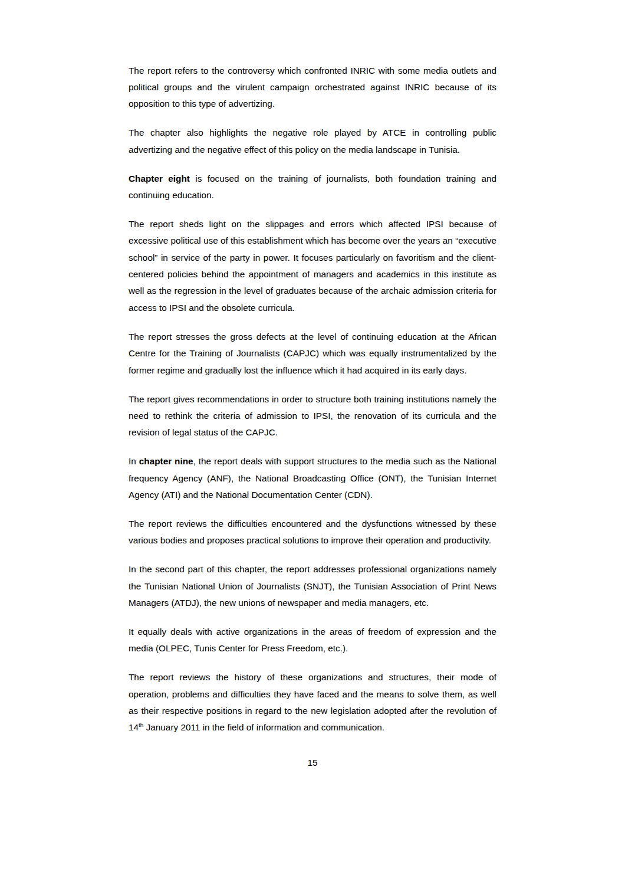The report refers to the controversy which confronted INRIC with some media outlets and political groups and the virulent campaign orchestrated against INRIC because of its opposition to this type of advertizing.
The chapter also highlights the negative role played by ATCE in controlling public advertizing and the negative effect of this policy on the media landscape in Tunisia.
Chapter eight is focused on the training of journalists, both foundation training and continuing education.
The report sheds light on the slippages and errors which affected IPSI because of excessive political use of this establishment which has become over the years an “executive school” in service of the party in power. It focuses particularly on favoritism and the client-centered policies behind the appointment of managers and academics in this institute as well as the regression in the level of graduates because of the archaic admission criteria for access to IPSI and the obsolete curricula.
The report stresses the gross defects at the level of continuing education at the African Centre for the Training of Journalists (CAPJC) which was equally instrumentalized by the former regime and gradually lost the influence which it had acquired in its early days.
The report gives recommendations in order to structure both training institutions namely the need to rethink the criteria of admission to IPSI, the renovation of its curricula and the revision of legal status of the CAPJC.
In chapter nine, the report deals with support structures to the media such as the National frequency Agency (ANF), the National Broadcasting Office (ONT), the Tunisian Internet Agency (ATI) and the National Documentation Center (CDN).
The report reviews the difficulties encountered and the dysfunctions witnessed by these various bodies and proposes practical solutions to improve their operation and productivity.
In the second part of this chapter, the report addresses professional organizations namely the Tunisian National Union of Journalists (SNJT), the Tunisian Association of Print News Managers (ATDJ), the new unions of newspaper and media managers, etc.
It equally deals with active organizations in the areas of freedom of expression and the media (OLPEC, Tunis Center for Press Freedom, etc.).
The report reviews the history of these organizations and structures, their mode of operation, problems and difficulties they have faced and the means to solve them, as well as their respective positions in regard to the new legislation adopted after the revolution of 14th January 2011 in the field of information and communication.
15